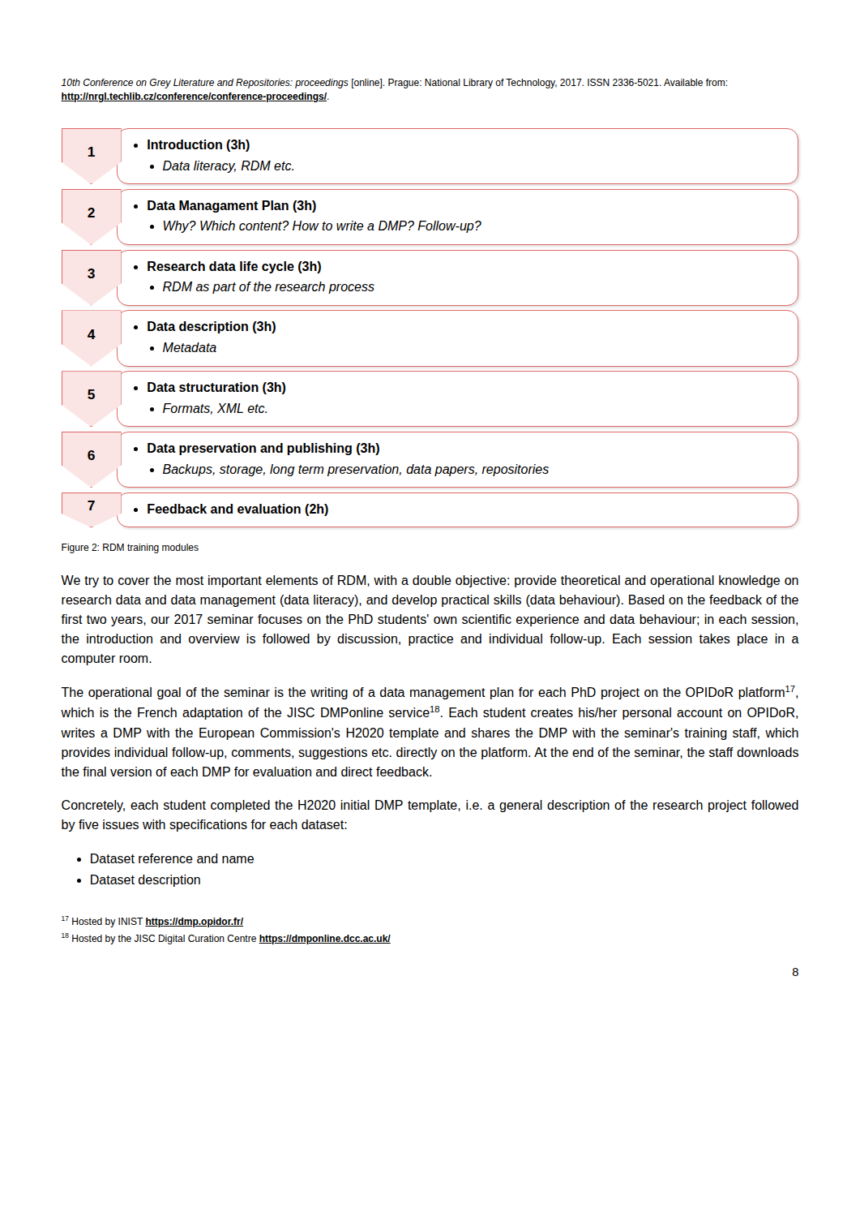10th Conference on Grey Literature and Repositories: proceedings [online]. Prague: National Library of Technology, 2017. ISSN 2336-5021. Available from: http://nrgl.techlib.cz/conference/conference-proceedings/.
1
Introduction (3h)
Data literacy, RDM etc.
2
Data Managament Plan (3h)
Why? Which content? How to write a DMP? Follow-up?
3
Research data life cycle (3h)
RDM as part of the research process
4
Data description (3h)
Metadata
5
Data structuration (3h)
Formats, XML etc.
6
Data preservation and publishing (3h)
Backups, storage, long term preservation, data papers, repositories
7
Feedback and evaluation (2h)
Figure 2: RDM training modules
We try to cover the most important elements of RDM, with a double objective: provide theoretical and operational knowledge on research data and data management (data literacy), and develop practical skills (data behaviour). Based on the feedback of the first two years, our 2017 seminar focuses on the PhD students' own scientific experience and data behaviour; in each session, the introduction and overview is followed by discussion, practice and individual follow-up. Each session takes place in a computer room.
The operational goal of the seminar is the writing of a data management plan for each PhD project on the OPIDoR platform17, which is the French adaptation of the JISC DMPonline service18. Each student creates his/her personal account on OPIDoR, writes a DMP with the European Commission's H2020 template and shares the DMP with the seminar's training staff, which provides individual follow-up, comments, suggestions etc. directly on the platform. At the end of the seminar, the staff downloads the final version of each DMP for evaluation and direct feedback.
Concretely, each student completed the H2020 initial DMP template, i.e. a general description of the research project followed by five issues with specifications for each dataset:
Dataset reference and name
Dataset description
17 Hosted by INIST https://dmp.opidor.fr/
18 Hosted by the JISC Digital Curation Centre https://dmponline.dcc.ac.uk/
8